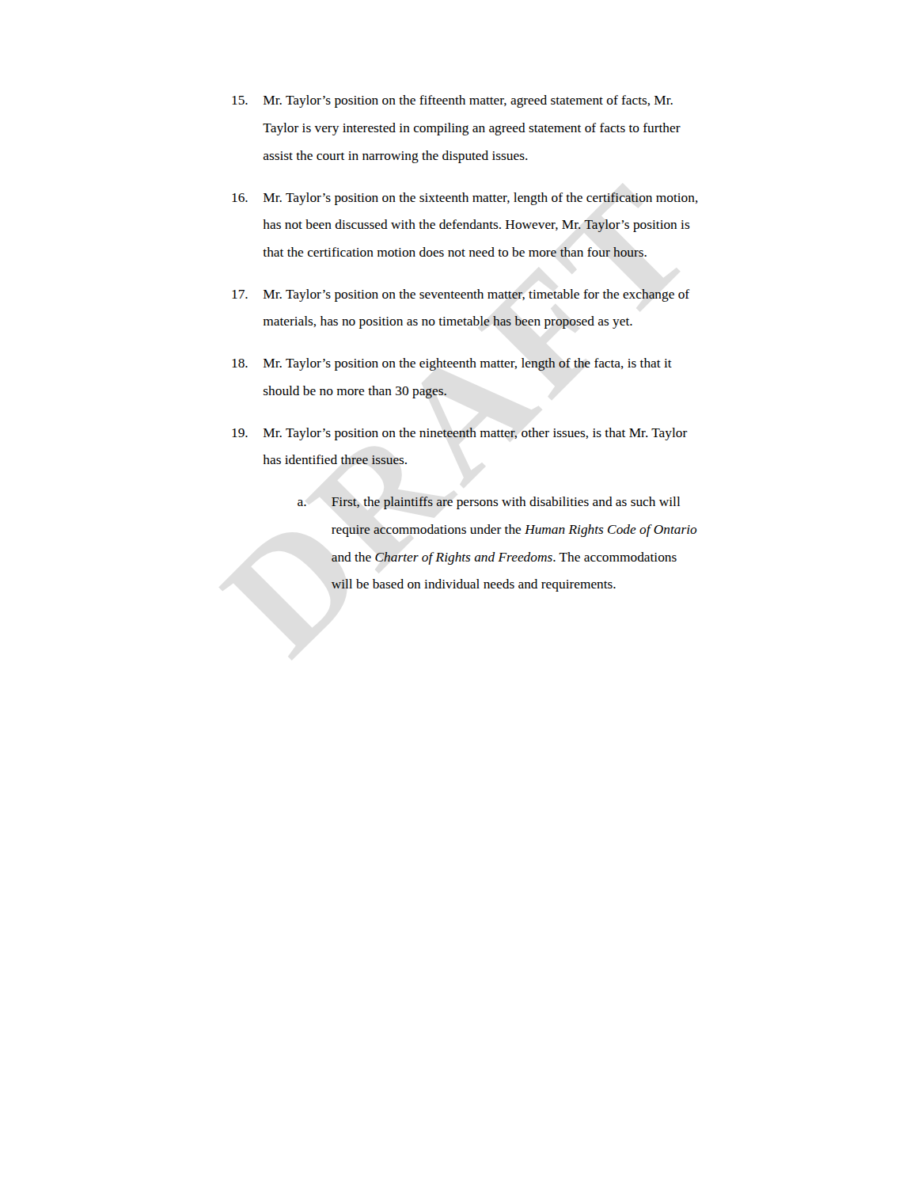DRAFT
15. Mr. Taylor’s position on the fifteenth matter, agreed statement of facts, Mr. Taylor is very interested in compiling an agreed statement of facts to further assist the court in narrowing the disputed issues.
16. Mr. Taylor’s position on the sixteenth matter, length of the certification motion, has not been discussed with the defendants. However, Mr. Taylor’s position is that the certification motion does not need to be more than four hours.
17. Mr. Taylor’s position on the seventeenth matter, timetable for the exchange of materials, has no position as no timetable has been proposed as yet.
18. Mr. Taylor’s position on the eighteenth matter, length of the facta, is that it should be no more than 30 pages.
19. Mr. Taylor’s position on the nineteenth matter, other issues, is that Mr. Taylor has identified three issues.
a. First, the plaintiffs are persons with disabilities and as such will require accommodations under the Human Rights Code of Ontario and the Charter of Rights and Freedoms. The accommodations will be based on individual needs and requirements.